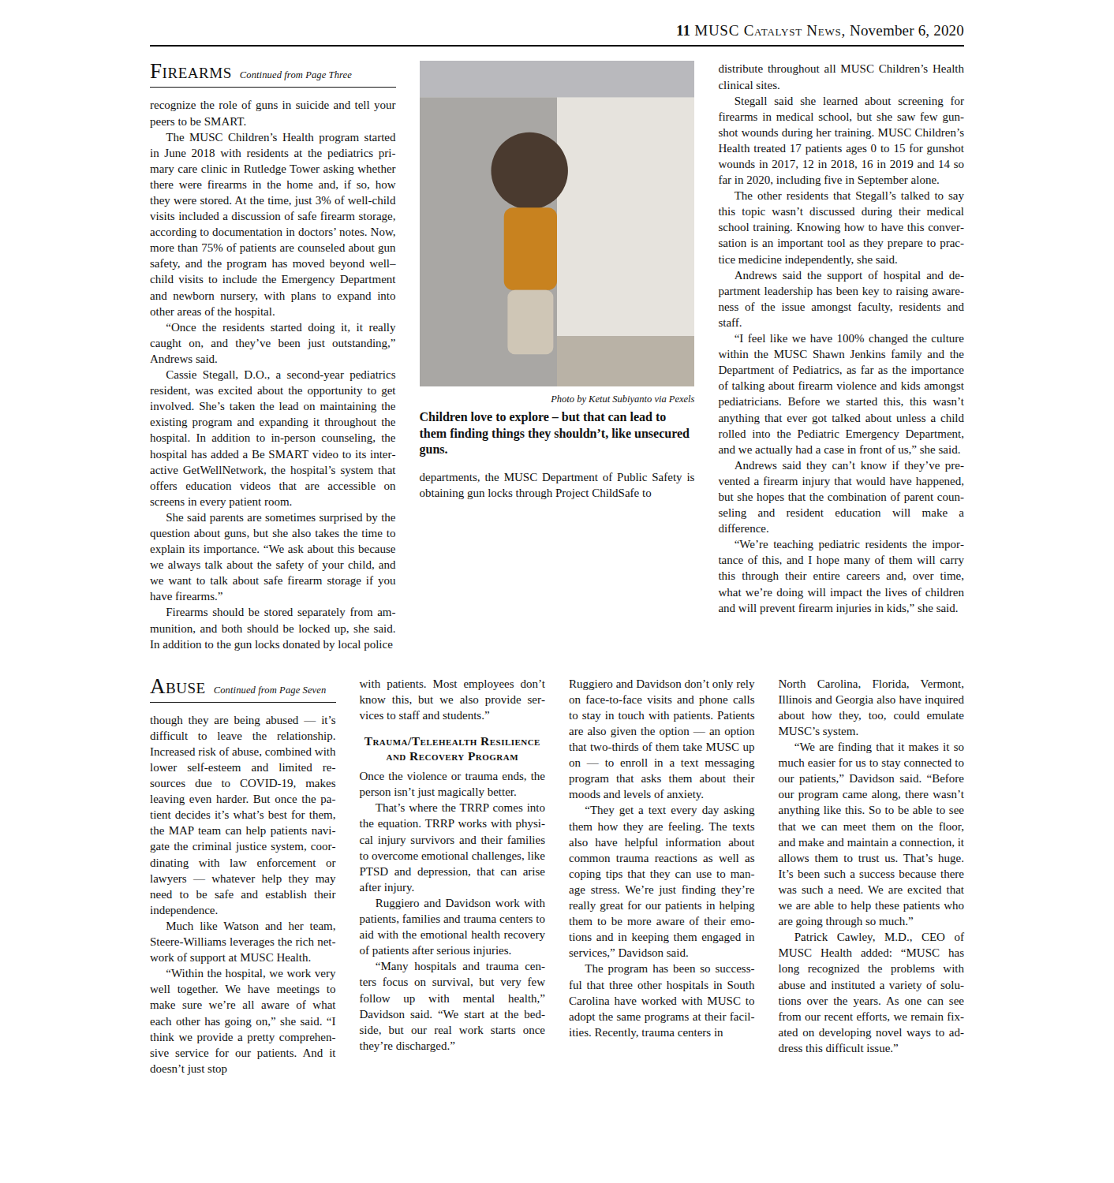11 MUSC Catalyst News, November 6, 2020
Firearms
Continued from Page Three
recognize the role of guns in suicide and tell your peers to be SMART.
The MUSC Children’s Health program started in June 2018 with residents at the pediatrics primary care clinic in Rutledge Tower asking whether there were firearms in the home and, if so, how they were stored. At the time, just 3% of well-child visits included a discussion of safe firearm storage, according to documentation in doctors’ notes. Now, more than 75% of patients are counseled about gun safety, and the program has moved beyond well–child visits to include the Emergency Department and newborn nursery, with plans to expand into other areas of the hospital.
“Once the residents started doing it, it really caught on, and they’ve been just outstanding,” Andrews said.
Cassie Stegall, D.O., a second-year pediatrics resident, was excited about the opportunity to get involved. She’s taken the lead on maintaining the existing program and expanding it throughout the hospital. In addition to in-person counseling, the hospital has added a Be SMART video to its interactive GetWellNetwork, the hospital’s system that offers education videos that are accessible on screens in every patient room.
She said parents are sometimes surprised by the question about guns, but she also takes the time to explain its importance. “We ask about this because we always talk about the safety of your child, and we want to talk about safe firearm storage if you have firearms.”
Firearms should be stored separately from ammunition, and both should be locked up, she said. In addition to the gun locks donated by local police
Photo by Ketut Subiyanto via Pexels
Children love to explore – but that can lead to them finding things they shouldn’t, like unsecured guns.
departments, the MUSC Department of Public Safety is obtaining gun locks through Project ChildSafe to
distribute throughout all MUSC Children’s Health clinical sites.
Stegall said she learned about screening for firearms in medical school, but she saw few gunshot wounds during her training. MUSC Children’s Health treated 17 patients ages 0 to 15 for gunshot wounds in 2017, 12 in 2018, 16 in 2019 and 14 so far in 2020, including five in September alone.
The other residents that Stegall’s talked to say this topic wasn’t discussed during their medical school training. Knowing how to have this conversation is an important tool as they prepare to practice medicine independently, she said.
Andrews said the support of hospital and department leadership has been key to raising awareness of the issue amongst faculty, residents and staff.
“I feel like we have 100% changed the culture within the MUSC Shawn Jenkins family and the Department of Pediatrics, as far as the importance of talking about firearm violence and kids amongst pediatricians. Before we started this, this wasn’t anything that ever got talked about unless a child rolled into the Pediatric Emergency Department, and we actually had a case in front of us,” she said.
Andrews said they can’t know if they’ve prevented a firearm injury that would have happened, but she hopes that the combination of parent counseling and resident education will make a difference.
“We’re teaching pediatric residents the importance of this, and I hope many of them will carry this through their entire careers and, over time, what we’re doing will impact the lives of children and will prevent firearm injuries in kids,” she said.
Abuse
Continued from Page Seven
though they are being abused — it’s difficult to leave the relationship. Increased risk of abuse, combined with lower self-esteem and limited resources due to COVID-19, makes leaving even harder. But once the patient decides it’s what’s best for them, the MAP team can help patients navigate the criminal justice system, coordinating with law enforcement or lawyers — whatever help they may need to be safe and establish their independence.
Much like Watson and her team, Steere-Williams leverages the rich network of support at MUSC Health.
“Within the hospital, we work very well together. We have meetings to make sure we’re all aware of what each other has going on,” she said. “I think we provide a pretty comprehensive service for our patients. And it doesn’t just stop
with patients. Most employees don’t know this, but we also provide services to staff and students.”
Trauma/Telehealth Resilience and Recovery Program
Once the violence or trauma ends, the person isn’t just magically better.
That’s where the TRRP comes into the equation. TRRP works with physical injury survivors and their families to overcome emotional challenges, like PTSD and depression, that can arise after injury.
Ruggiero and Davidson work with patients, families and trauma centers to aid with the emotional health recovery of patients after serious injuries.
“Many hospitals and trauma centers focus on survival, but very few follow up with mental health,” Davidson said. “We start at the bedside, but our real work starts once they’re discharged.”
Ruggiero and Davidson don’t only rely on face-to-face visits and phone calls to stay in touch with patients. Patients are also given the option — an option that two-thirds of them take MUSC up on — to enroll in a text messaging program that asks them about their moods and levels of anxiety.
“They get a text every day asking them how they are feeling. The texts also have helpful information about common trauma reactions as well as coping tips that they can use to manage stress. We’re just finding they’re really great for our patients in helping them to be more aware of their emotions and in keeping them engaged in services,” Davidson said.
The program has been so successful that three other hospitals in South Carolina have worked with MUSC to adopt the same programs at their facilities. Recently, trauma centers in
North Carolina, Florida, Vermont, Illinois and Georgia also have inquired about how they, too, could emulate MUSC’s system.
“We are finding that it makes it so much easier for us to stay connected to our patients,” Davidson said. “Before our program came along, there wasn’t anything like this. So to be able to see that we can meet them on the floor, and make and maintain a connection, it allows them to trust us. That’s huge. It’s been such a success because there was such a need. We are excited that we are able to help these patients who are going through so much.”
Patrick Cawley, M.D., CEO of MUSC Health added: “MUSC has long recognized the problems with abuse and instituted a variety of solutions over the years. As one can see from our recent efforts, we remain fixated on developing novel ways to address this difficult issue.”